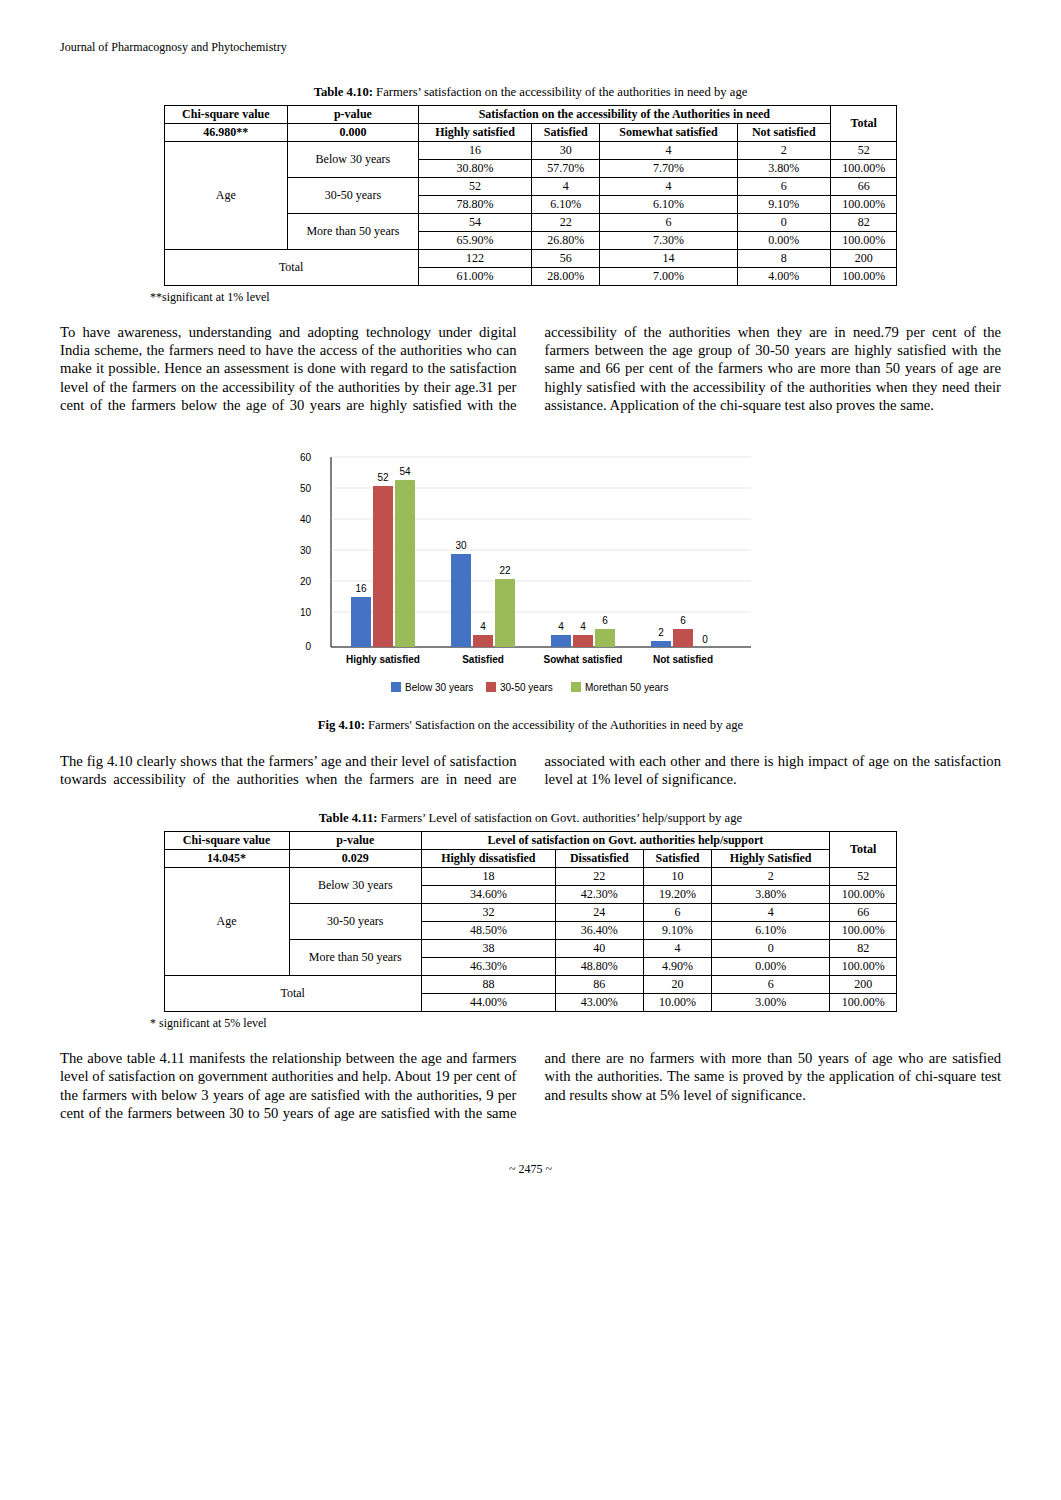Journal of Pharmacognosy and Phytochemistry
Table 4.10: Farmers’ satisfaction on the accessibility of the authorities in need by age
| Chi-square value | p-value | Satisfaction on the accessibility of the Authorities in need | Total |
| --- | --- | --- | --- |
| 46.980** | 0.000 | Highly satisfied | Satisfied | Somewhat satisfied | Not satisfied |
| Age | Below 30 years | 16 | 30 | 4 | 2 | 52 |
| 30.80% | 57.70% | 7.70% | 3.80% | 100.00% |
| 30-50 years | 52 | 4 | 4 | 6 | 66 |
| 78.80% | 6.10% | 6.10% | 9.10% | 100.00% |
| More than 50 years | 54 | 22 | 6 | 0 | 82 |
| 65.90% | 26.80% | 7.30% | 0.00% | 100.00% |
| Total | 122 | 56 | 14 | 8 | 200 |
| 61.00% | 28.00% | 7.00% | 4.00% | 100.00% |
**significant at 1% level
To have awareness, understanding and adopting technology under digital India scheme, the farmers need to have the access of the authorities who can make it possible. Hence an assessment is done with regard to the satisfaction level of the farmers on the accessibility of the authorities by their age.31 per cent of the farmers below the age of 30 years are highly satisfied with the accessibility of the authorities when they are in need.79 per cent of the farmers between the age group of 30-50 years are highly satisfied with the same and 66 per cent of the farmers who are more than 50 years of age are highly satisfied with the accessibility of the authorities when they need their assistance. Application of the chi-square test also proves the same.
60 50 40 30 20 10 0 16 52 54 30 4 22 4 4 6 2 6 0 Highly satisfied Satisfied Sowhat satisfied Not satisfied Below 30 years 30-50 years Morethan 50 years
Fig 4.10: Farmers' Satisfaction on the accessibility of the Authorities in need by age
The fig 4.10 clearly shows that the farmers’ age and their level of satisfaction towards accessibility of the authorities when the farmers are in need are associated with each other and there is high impact of age on the satisfaction level at 1% level of significance.
Table 4.11: Farmers’ Level of satisfaction on Govt. authorities’ help/support by age
| Chi-square value | p-value | Level of satisfaction on Govt. authorities help/support | Total |
| --- | --- | --- | --- |
| 14.045* | 0.029 | Highly dissatisfied | Dissatisfied | Satisfied | Highly Satisfied |
| Age | Below 30 years | 18 | 22 | 10 | 2 | 52 |
| 34.60% | 42.30% | 19.20% | 3.80% | 100.00% |
| 30-50 years | 32 | 24 | 6 | 4 | 66 |
| 48.50% | 36.40% | 9.10% | 6.10% | 100.00% |
| More than 50 years | 38 | 40 | 4 | 0 | 82 |
| 46.30% | 48.80% | 4.90% | 0.00% | 100.00% |
| Total | 88 | 86 | 20 | 6 | 200 |
| 44.00% | 43.00% | 10.00% | 3.00% | 100.00% |
* significant at 5% level
The above table 4.11 manifests the relationship between the age and farmers level of satisfaction on government authorities and help. About 19 per cent of the farmers with below 3 years of age are satisfied with the authorities, 9 per cent of the farmers between 30 to 50 years of age are satisfied with the same and there are no farmers with more than 50 years of age who are satisfied with the authorities. The same is proved by the application of chi-square test and results show at 5% level of significance.
~ 2475 ~